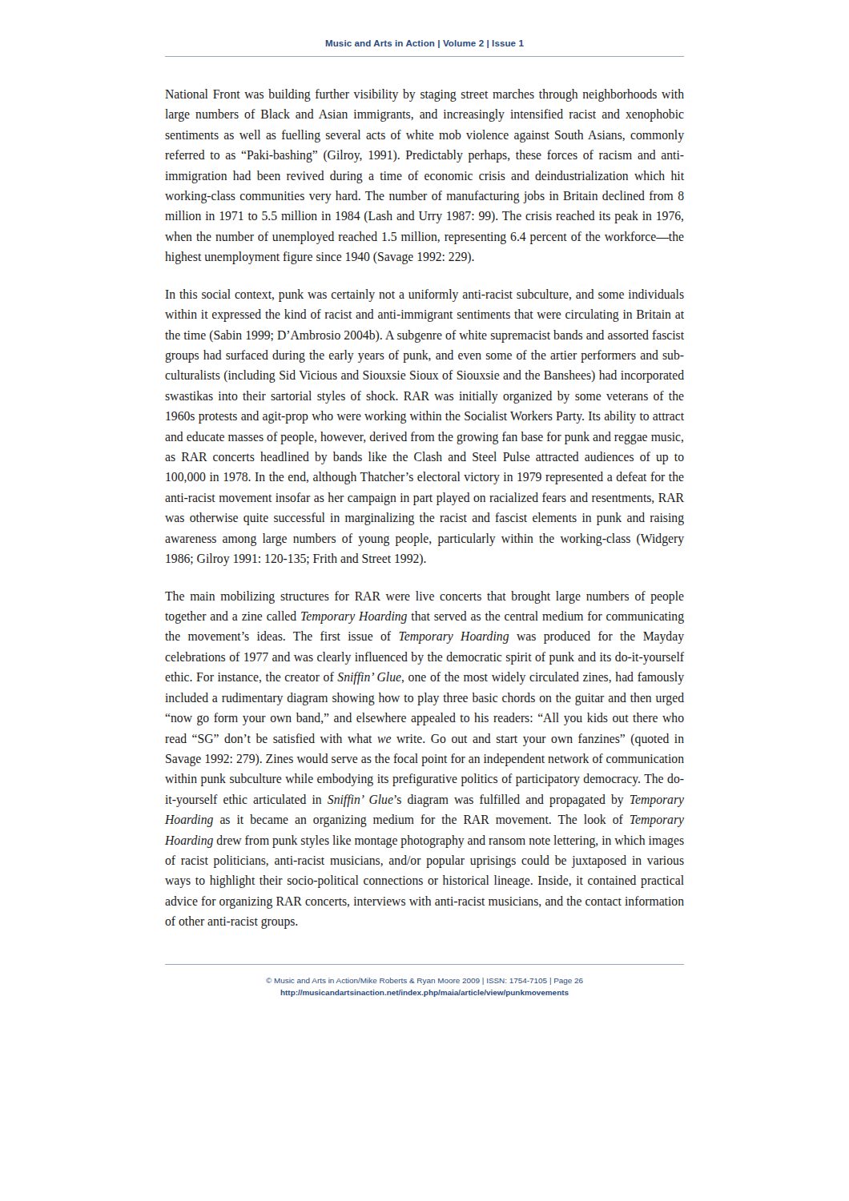Music and Arts in Action | Volume 2 | Issue 1
National Front was building further visibility by staging street marches through neighborhoods with large numbers of Black and Asian immigrants, and increasingly intensified racist and xenophobic sentiments as well as fuelling several acts of white mob violence against South Asians, commonly referred to as “Paki-bashing” (Gilroy, 1991). Predictably perhaps, these forces of racism and anti-immigration had been revived during a time of economic crisis and deindustrialization which hit working-class communities very hard. The number of manufacturing jobs in Britain declined from 8 million in 1971 to 5.5 million in 1984 (Lash and Urry 1987: 99). The crisis reached its peak in 1976, when the number of unemployed reached 1.5 million, representing 6.4 percent of the workforce—the highest unemployment figure since 1940 (Savage 1992: 229).
In this social context, punk was certainly not a uniformly anti-racist subculture, and some individuals within it expressed the kind of racist and anti-immigrant sentiments that were circulating in Britain at the time (Sabin 1999; D’Ambrosio 2004b). A subgenre of white supremacist bands and assorted fascist groups had surfaced during the early years of punk, and even some of the artier performers and sub-culturalists (including Sid Vicious and Siouxsie Sioux of Siouxsie and the Banshees) had incorporated swastikas into their sartorial styles of shock. RAR was initially organized by some veterans of the 1960s protests and agit-prop who were working within the Socialist Workers Party. Its ability to attract and educate masses of people, however, derived from the growing fan base for punk and reggae music, as RAR concerts headlined by bands like the Clash and Steel Pulse attracted audiences of up to 100,000 in 1978. In the end, although Thatcher’s electoral victory in 1979 represented a defeat for the anti-racist movement insofar as her campaign in part played on racialized fears and resentments, RAR was otherwise quite successful in marginalizing the racist and fascist elements in punk and raising awareness among large numbers of young people, particularly within the working-class (Widgery 1986; Gilroy 1991: 120-135; Frith and Street 1992).
The main mobilizing structures for RAR were live concerts that brought large numbers of people together and a zine called Temporary Hoarding that served as the central medium for communicating the movement’s ideas. The first issue of Temporary Hoarding was produced for the Mayday celebrations of 1977 and was clearly influenced by the democratic spirit of punk and its do-it-yourself ethic. For instance, the creator of Sniffin’ Glue, one of the most widely circulated zines, had famously included a rudimentary diagram showing how to play three basic chords on the guitar and then urged “now go form your own band,” and elsewhere appealed to his readers: “All you kids out there who read “SG” don’t be satisfied with what we write. Go out and start your own fanzines” (quoted in Savage 1992: 279). Zines would serve as the focal point for an independent network of communication within punk subculture while embodying its prefigurative politics of participatory democracy. The do-it-yourself ethic articulated in Sniffin’ Glue’s diagram was fulfilled and propagated by Temporary Hoarding as it became an organizing medium for the RAR movement. The look of Temporary Hoarding drew from punk styles like montage photography and ransom note lettering, in which images of racist politicians, anti-racist musicians, and/or popular uprisings could be juxtaposed in various ways to highlight their socio-political connections or historical lineage. Inside, it contained practical advice for organizing RAR concerts, interviews with anti-racist musicians, and the contact information of other anti-racist groups.
© Music and Arts in Action/Mike Roberts & Ryan Moore 2009 | ISSN: 1754-7105 | Page 26
http://musicandartsinaction.net/index.php/maia/article/view/punkmovements